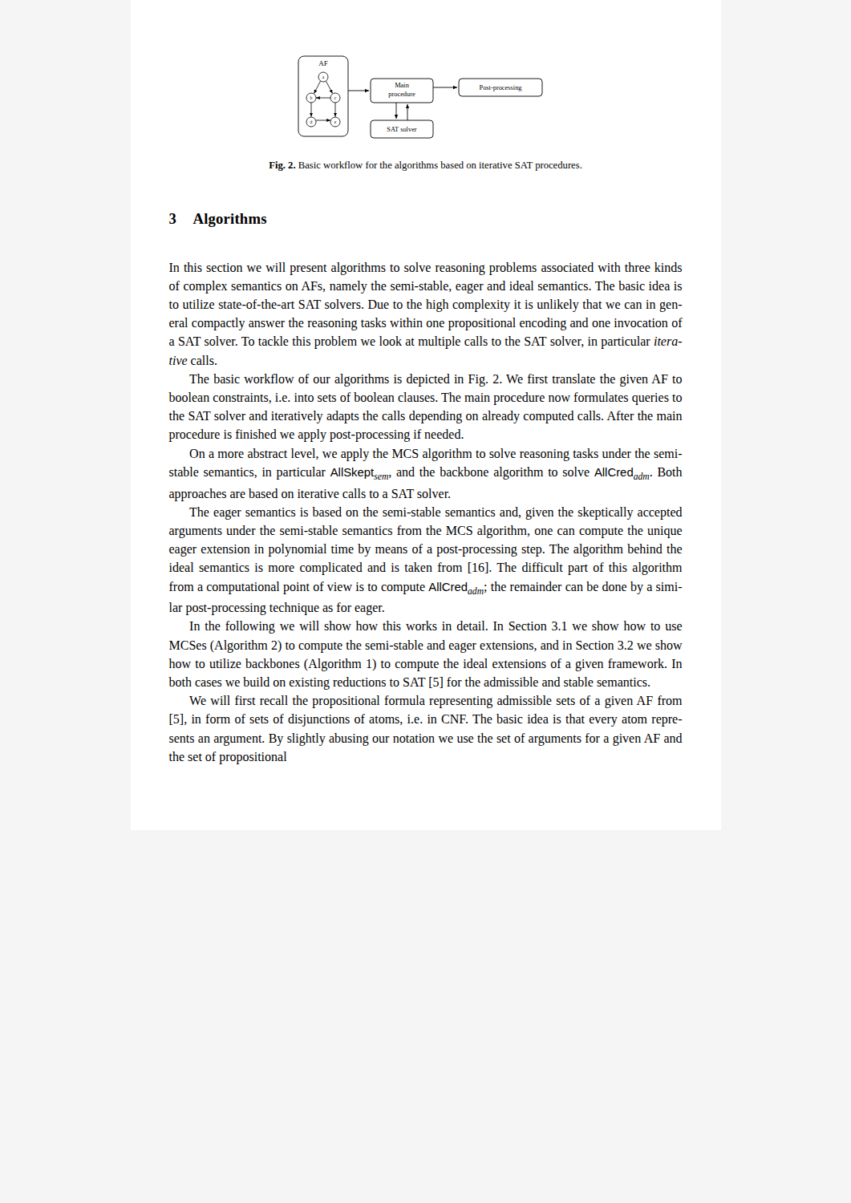AF a b c d e Main procedure Post-processing SAT solver
Fig. 2. Basic workflow for the algorithms based on iterative SAT procedures.
3 Algorithms
In this section we will present algorithms to solve reasoning problems associated with three kinds of complex semantics on AFs, namely the semi-stable, eager and ideal semantics. The basic idea is to utilize state-of-the-art SAT solvers. Due to the high complexity it is unlikely that we can in general compactly answer the reasoning tasks within one propositional encoding and one invocation of a SAT solver. To tackle this problem we look at multiple calls to the SAT solver, in particular iterative calls.
The basic workflow of our algorithms is depicted in Fig. 2. We first translate the given AF to boolean constraints, i.e. into sets of boolean clauses. The main procedure now formulates queries to the SAT solver and iteratively adapts the calls depending on already computed calls. After the main procedure is finished we apply post-processing if needed.
On a more abstract level, we apply the MCS algorithm to solve reasoning tasks under the semi-stable semantics, in particular AllSkeptsem, and the backbone algorithm to solve AllCredadm. Both approaches are based on iterative calls to a SAT solver.
The eager semantics is based on the semi-stable semantics and, given the skeptically accepted arguments under the semi-stable semantics from the MCS algorithm, one can compute the unique eager extension in polynomial time by means of a post-processing step. The algorithm behind the ideal semantics is more complicated and is taken from [16]. The difficult part of this algorithm from a computational point of view is to compute AllCredadm; the remainder can be done by a similar post-processing technique as for eager.
In the following we will show how this works in detail. In Section 3.1 we show how to use MCSes (Algorithm 2) to compute the semi-stable and eager extensions, and in Section 3.2 we show how to utilize backbones (Algorithm 1) to compute the ideal extensions of a given framework. In both cases we build on existing reductions to SAT [5] for the admissible and stable semantics.
We will first recall the propositional formula representing admissible sets of a given AF from [5], in form of sets of disjunctions of atoms, i.e. in CNF. The basic idea is that every atom represents an argument. By slightly abusing our notation we use the set of arguments for a given AF and the set of propositional